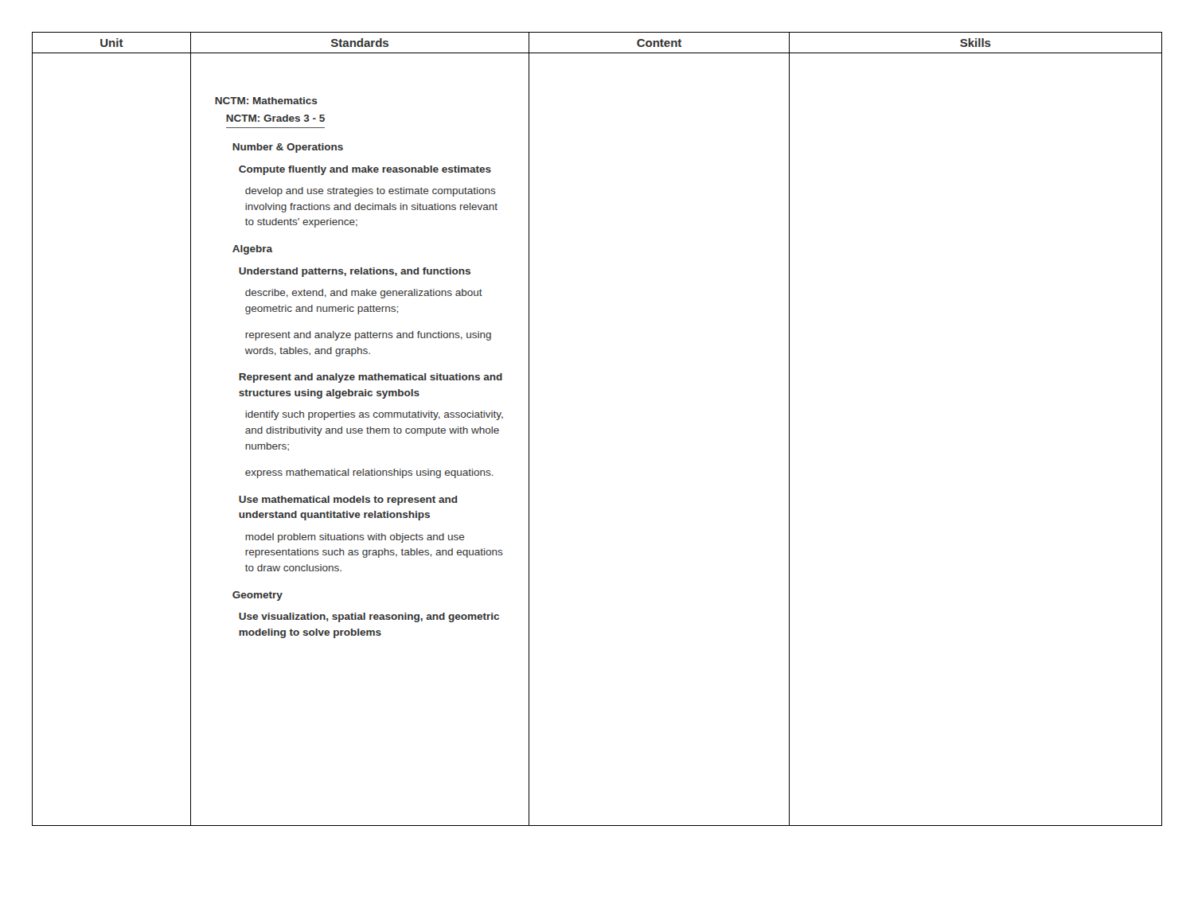| Unit | Standards | Content | Skills |
| --- | --- | --- | --- |
| | NCTM: Mathematics NCTM: Grades 3 - 5 Number & Operations Compute fluently and make reasonable estimates develop and use strategies to estimate computations involving fractions and decimals in situations relevant to students' experience; Algebra Understand patterns, relations, and functions describe, extend, and make generalizations about geometric and numeric patterns; represent and analyze patterns and functions, using words, tables, and graphs. Represent and analyze mathematical situations and structures using algebraic symbols identify such properties as commutativity, associativity, and distributivity and use them to compute with whole numbers; express mathematical relationships using equations. Use mathematical models to represent and understand quantitative relationships model problem situations with objects and use representations such as graphs, tables, and equations to draw conclusions. Geometry Use visualization, spatial reasoning, and geometric modeling to solve problems | | |